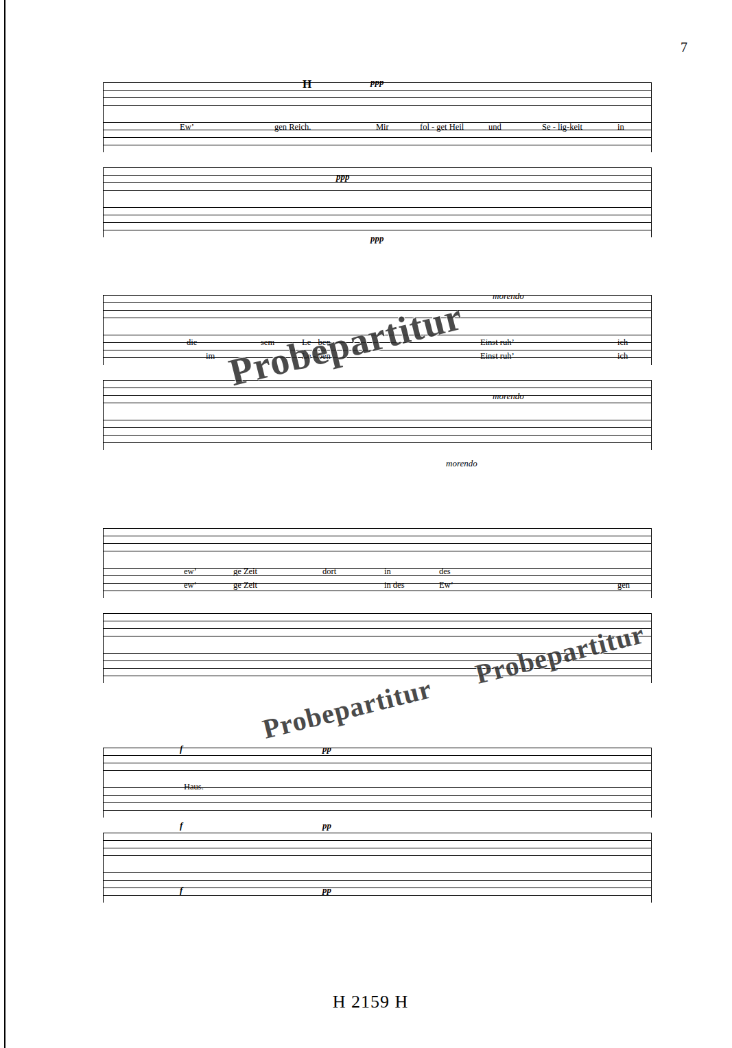7
H
ppp
ppp
ppp
Ew’
gen Reich.
Mir
fol - get Heil
und
Se - lig-keit
in
morendo
morendo
morendo
die
sem
Le - ben
Einst ruh’
ich
im
Le - ben
Einst ruh’
ich
ew’
ge Zeit
dort
in
des
ew’
ge Zeit
in des
Ew’
gen
f
pp
f
pp
f
pp
Haus.
Probepartitur
Probepartitur
Probepartitur
H 2159 H